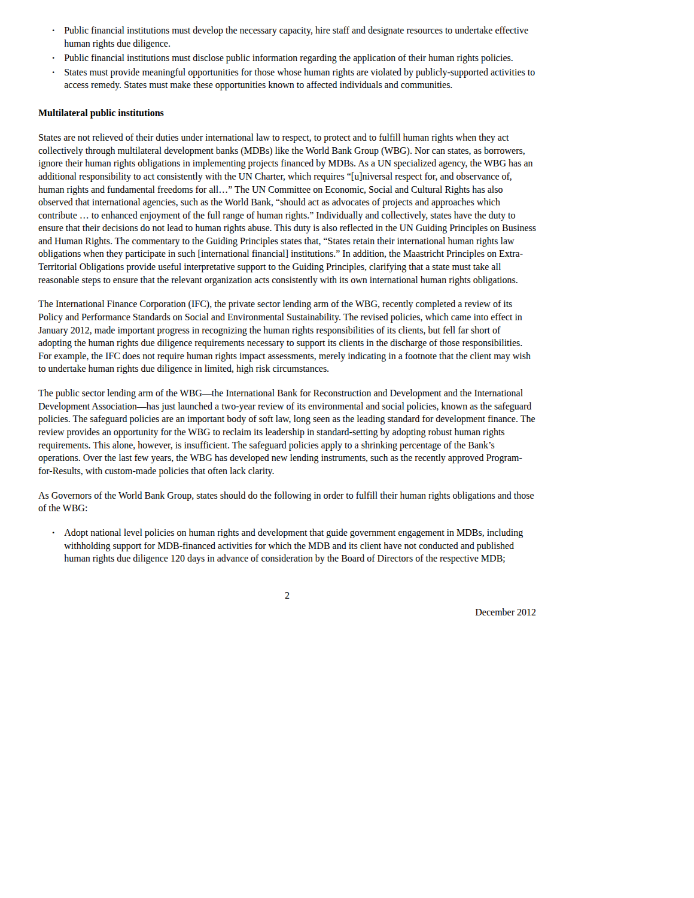Public financial institutions must develop the necessary capacity, hire staff and designate resources to undertake effective human rights due diligence.
Public financial institutions must disclose public information regarding the application of their human rights policies.
States must provide meaningful opportunities for those whose human rights are violated by publicly-supported activities to access remedy. States must make these opportunities known to affected individuals and communities.
Multilateral public institutions
States are not relieved of their duties under international law to respect, to protect and to fulfill human rights when they act collectively through multilateral development banks (MDBs) like the World Bank Group (WBG). Nor can states, as borrowers, ignore their human rights obligations in implementing projects financed by MDBs. As a UN specialized agency, the WBG has an additional responsibility to act consistently with the UN Charter, which requires “[u]niversal respect for, and observance of, human rights and fundamental freedoms for all…” The UN Committee on Economic, Social and Cultural Rights has also observed that international agencies, such as the World Bank, “should act as advocates of projects and approaches which contribute … to enhanced enjoyment of the full range of human rights.” Individually and collectively, states have the duty to ensure that their decisions do not lead to human rights abuse. This duty is also reflected in the UN Guiding Principles on Business and Human Rights. The commentary to the Guiding Principles states that, “States retain their international human rights law obligations when they participate in such [international financial] institutions.” In addition, the Maastricht Principles on Extra-Territorial Obligations provide useful interpretative support to the Guiding Principles, clarifying that a state must take all reasonable steps to ensure that the relevant organization acts consistently with its own international human rights obligations.
The International Finance Corporation (IFC), the private sector lending arm of the WBG, recently completed a review of its Policy and Performance Standards on Social and Environmental Sustainability. The revised policies, which came into effect in January 2012, made important progress in recognizing the human rights responsibilities of its clients, but fell far short of adopting the human rights due diligence requirements necessary to support its clients in the discharge of those responsibilities. For example, the IFC does not require human rights impact assessments, merely indicating in a footnote that the client may wish to undertake human rights due diligence in limited, high risk circumstances.
The public sector lending arm of the WBG—the International Bank for Reconstruction and Development and the International Development Association—has just launched a two-year review of its environmental and social policies, known as the safeguard policies. The safeguard policies are an important body of soft law, long seen as the leading standard for development finance. The review provides an opportunity for the WBG to reclaim its leadership in standard-setting by adopting robust human rights requirements. This alone, however, is insufficient. The safeguard policies apply to a shrinking percentage of the Bank’s operations. Over the last few years, the WBG has developed new lending instruments, such as the recently approved Program-for-Results, with custom-made policies that often lack clarity.
As Governors of the World Bank Group, states should do the following in order to fulfill their human rights obligations and those of the WBG:
Adopt national level policies on human rights and development that guide government engagement in MDBs, including withholding support for MDB-financed activities for which the MDB and its client have not conducted and published human rights due diligence 120 days in advance of consideration by the Board of Directors of the respective MDB;
2
December 2012